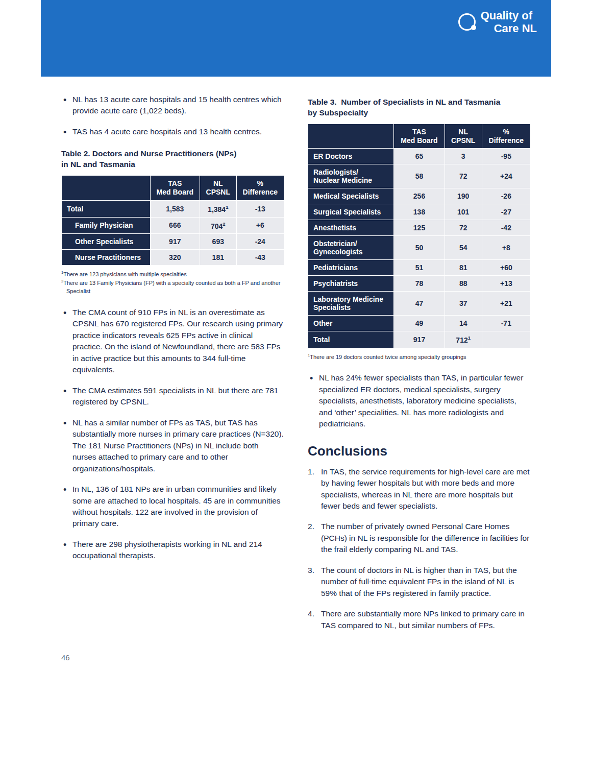Quality of Care NL
NL has 13 acute care hospitals and 15 health centres which provide acute care (1,022 beds).
TAS has 4 acute care hospitals and 13 health centres.
Table 2. Doctors and Nurse Practitioners (NPs)
in NL and Tasmania
| | TAS Med Board | NL CPSNL | % Difference |
| --- | --- | --- | --- |
| Total | 1,583 | 1,384 1 | -13 |
| Family Physician | 666 | 704 2 | +6 |
| Other Specialists | 917 | 693 | -24 |
| Nurse Practitioners | 320 | 181 | -43 |
1There are 123 physicians with multiple specialties
2There are 13 Family Physicians (FP) with a specialty counted as both a FP and another Specialist
The CMA count of 910 FPs in NL is an overestimate as CPSNL has 670 registered FPs. Our research using primary practice indicators reveals 625 FPs active in clinical practice. On the island of Newfoundland, there are 583 FPs in active practice but this amounts to 344 full-time equivalents.
The CMA estimates 591 specialists in NL but there are 781 registered by CPSNL.
NL has a similar number of FPs as TAS, but TAS has substantially more nurses in primary care practices (N=320). The 181 Nurse Practitioners (NPs) in NL include both nurses attached to primary care and to other organizations/hospitals.
In NL, 136 of 181 NPs are in urban communities and likely some are attached to local hospitals. 45 are in communities without hospitals. 122 are involved in the provision of primary care.
There are 298 physiotherapists working in NL and 214 occupational therapists.
Table 3. Number of Specialists in NL and Tasmania
by Subspecialty
| | TAS Med Board | NL CPSNL | % Difference |
| --- | --- | --- | --- |
| ER Doctors | 65 | 3 | -95 |
| Radiologists/ Nuclear Medicine | 58 | 72 | +24 |
| Medical Specialists | 256 | 190 | -26 |
| Surgical Specialists | 138 | 101 | -27 |
| Anesthetists | 125 | 72 | -42 |
| Obstetrician/ Gynecologists | 50 | 54 | +8 |
| Pediatricians | 51 | 81 | +60 |
| Psychiatrists | 78 | 88 | +13 |
| Laboratory Medicine Specialists | 47 | 37 | +21 |
| Other | 49 | 14 | -71 |
| Total | 917 | 712 1 | |
1There are 19 doctors counted twice among specialty groupings
NL has 24% fewer specialists than TAS, in particular fewer specialized ER doctors, medical specialists, surgery specialists, anesthetists, laboratory medicine specialists, and ‘other’ specialities. NL has more radiologists and pediatricians.
Conclusions
In TAS, the service requirements for high-level care are met by having fewer hospitals but with more beds and more specialists, whereas in NL there are more hospitals but fewer beds and fewer specialists.
The number of privately owned Personal Care Homes (PCHs) in NL is responsible for the difference in facilities for the frail elderly comparing NL and TAS.
The count of doctors in NL is higher than in TAS, but the number of full-time equivalent FPs in the island of NL is 59% that of the FPs registered in family practice.
There are substantially more NPs linked to primary care in TAS compared to NL, but similar numbers of FPs.
46